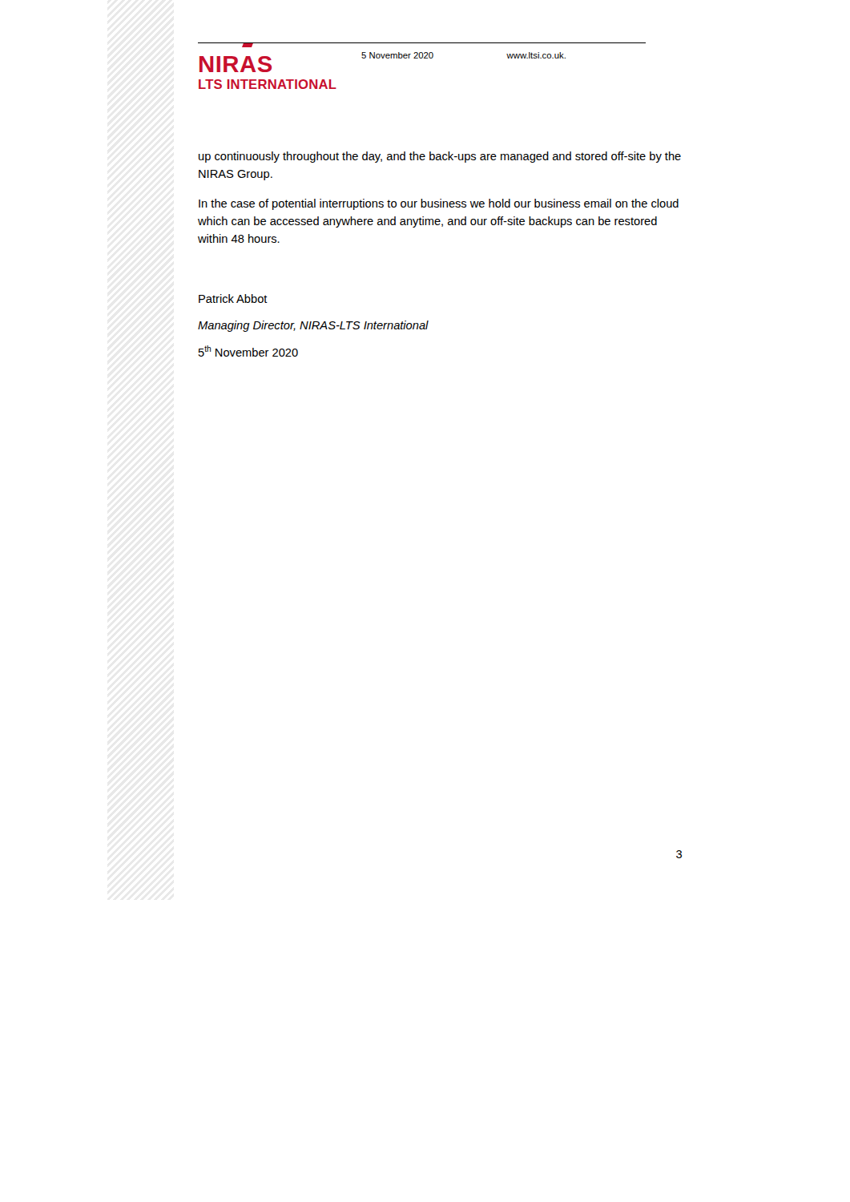NIRAS
LTS INTERNATIONAL
5 November 2020
www.ltsi.co.uk.
up continuously throughout the day, and the back-ups are managed and stored off-site by the NIRAS Group.
In the case of potential interruptions to our business we hold our business email on the cloud which can be accessed anywhere and anytime, and our off-site backups can be restored within 48 hours.
Patrick Abbot
Managing Director, NIRAS-LTS International
5th November 2020
3